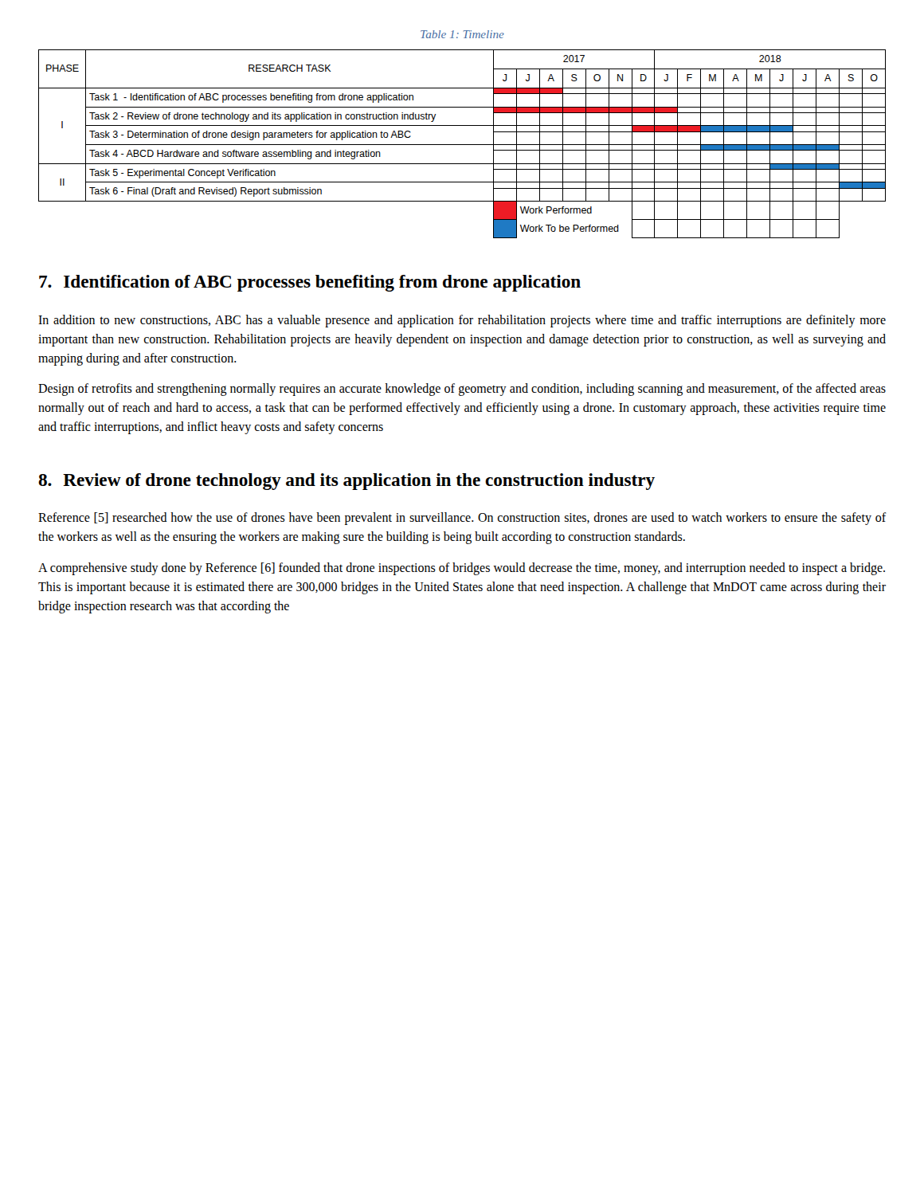Table 1: Timeline
| PHASE | RESEARCH TASK | 2017 | 2018 |
| --- | --- | --- | --- |
| J | J | A | S | O | N | D | J | F | M | A | M | J | J | A | S | O |
| I | Task 1 - Identification of ABC processes benefiting from drone application | | | | | | | | | | | | | | | | | |
| Task 2 - Review of drone technology and its application in construction industry | | | | | | | | | | | | | | | | | |
| Task 3 - Determination of drone design parameters for application to ABC | | | | | | | | | | | | | | | | | |
| Task 4 - ABCD Hardware and software assembling and integration | | | | | | | | | | | | | | | | | |
| II | Task 5 - Experimental Concept Verification | | | | | | | | | | | | | | | | | |
| Task 6 - Final (Draft and Revised) Report submission | | | | | | | | | | | | | | | | | |
| | | | Work Performed | | | | | | | | | |
| | | | Work To be Performed | | | | | | | | | |
7. Identification of ABC processes benefiting from drone application
In addition to new constructions, ABC has a valuable presence and application for rehabilitation projects where time and traffic interruptions are definitely more important than new construction. Rehabilitation projects are heavily dependent on inspection and damage detection prior to construction, as well as surveying and mapping during and after construction.
Design of retrofits and strengthening normally requires an accurate knowledge of geometry and condition, including scanning and measurement, of the affected areas normally out of reach and hard to access, a task that can be performed effectively and efficiently using a drone. In customary approach, these activities require time and traffic interruptions, and inflict heavy costs and safety concerns
8. Review of drone technology and its application in the construction industry
Reference [5] researched how the use of drones have been prevalent in surveillance. On construction sites, drones are used to watch workers to ensure the safety of the workers as well as the ensuring the workers are making sure the building is being built according to construction standards.
A comprehensive study done by Reference [6] founded that drone inspections of bridges would decrease the time, money, and interruption needed to inspect a bridge. This is important because it is estimated there are 300,000 bridges in the United States alone that need inspection. A challenge that MnDOT came across during their bridge inspection research was that according the